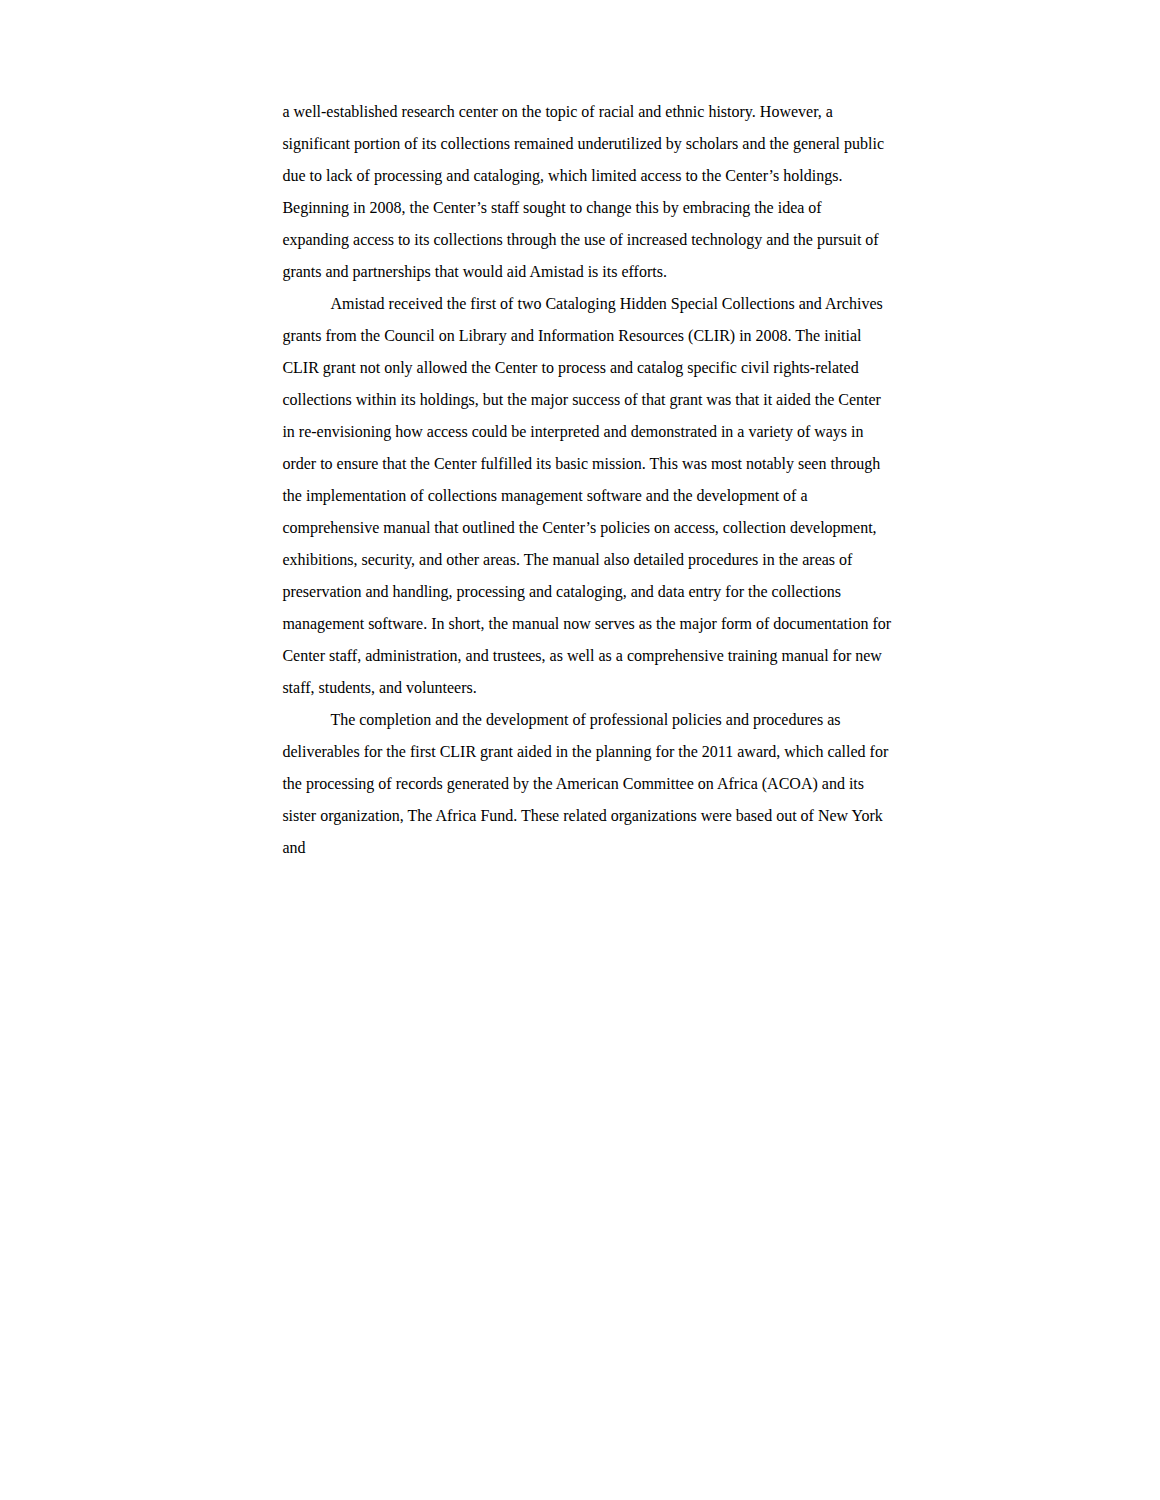a well-established research center on the topic of racial and ethnic history. However, a significant portion of its collections remained underutilized by scholars and the general public due to lack of processing and cataloging, which limited access to the Center’s holdings. Beginning in 2008, the Center’s staff sought to change this by embracing the idea of expanding access to its collections through the use of increased technology and the pursuit of grants and partnerships that would aid Amistad is its efforts.
Amistad received the first of two Cataloging Hidden Special Collections and Archives grants from the Council on Library and Information Resources (CLIR) in 2008. The initial CLIR grant not only allowed the Center to process and catalog specific civil rights-related collections within its holdings, but the major success of that grant was that it aided the Center in re-envisioning how access could be interpreted and demonstrated in a variety of ways in order to ensure that the Center fulfilled its basic mission. This was most notably seen through the implementation of collections management software and the development of a comprehensive manual that outlined the Center’s policies on access, collection development, exhibitions, security, and other areas. The manual also detailed procedures in the areas of preservation and handling, processing and cataloging, and data entry for the collections management software. In short, the manual now serves as the major form of documentation for Center staff, administration, and trustees, as well as a comprehensive training manual for new staff, students, and volunteers.
The completion and the development of professional policies and procedures as deliverables for the first CLIR grant aided in the planning for the 2011 award, which called for the processing of records generated by the American Committee on Africa (ACOA) and its sister organization, The Africa Fund. These related organizations were based out of New York and